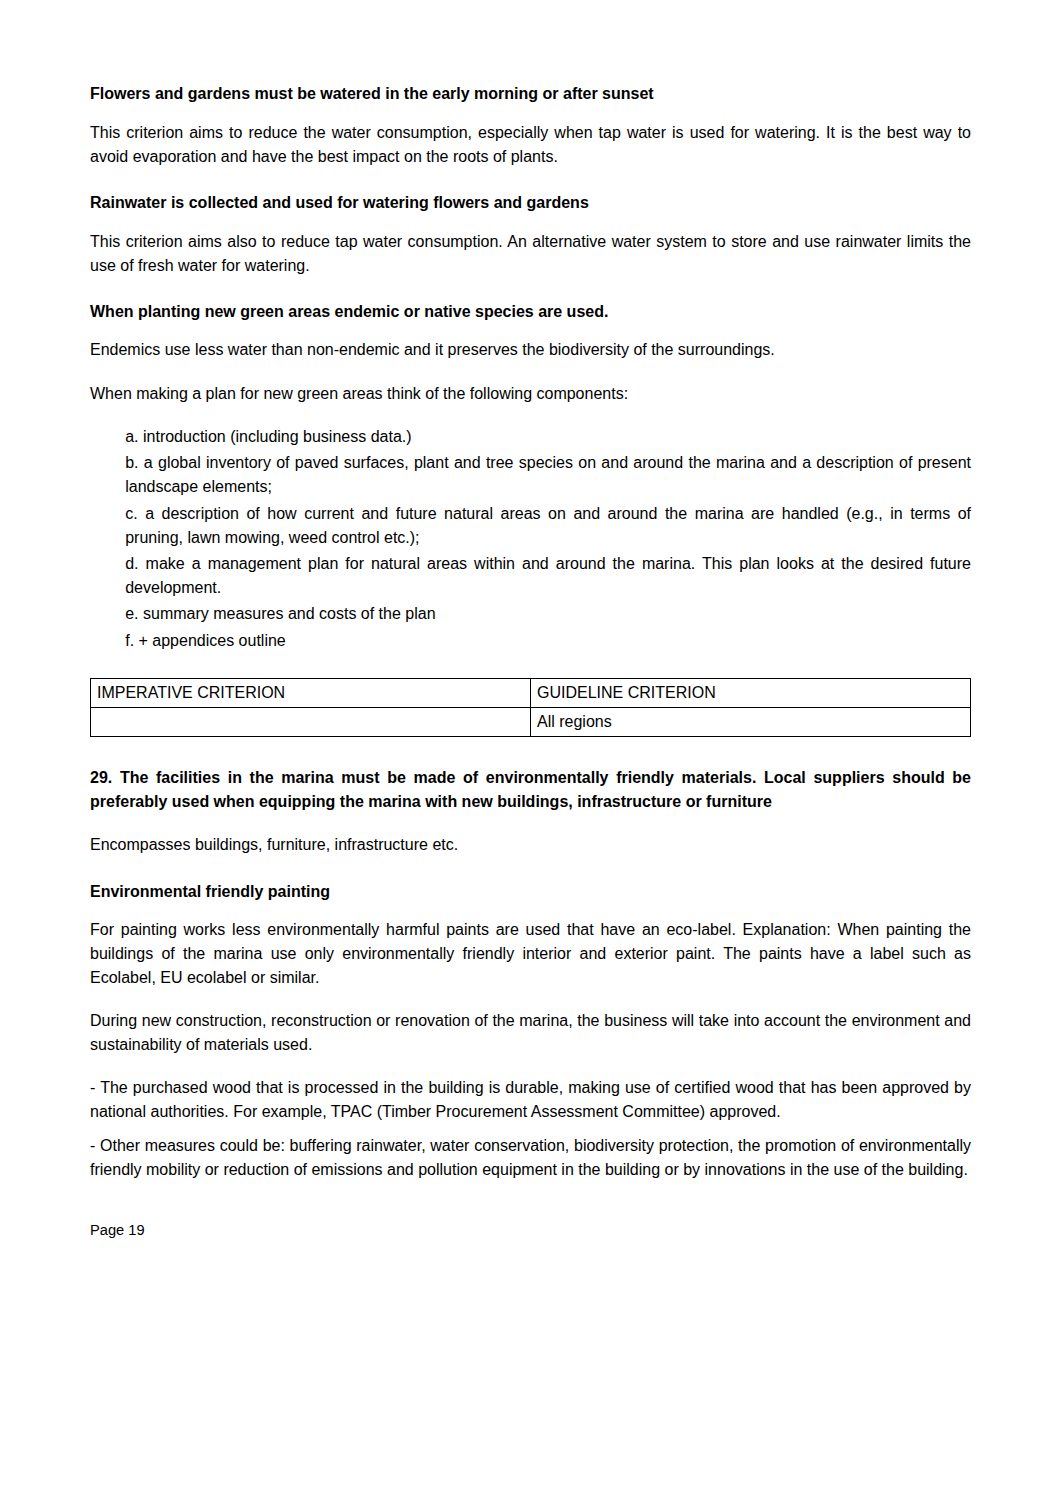Flowers and gardens must be watered in the early morning or after sunset
This criterion aims to reduce the water consumption, especially when tap water is used for watering. It is the best way to avoid evaporation and have the best impact on the roots of plants.
Rainwater is collected and used for watering flowers and gardens
This criterion aims also to reduce tap water consumption. An alternative water system to store and use rainwater limits the use of fresh water for watering.
When planting new green areas endemic or native species are used.
Endemics use less water than non-endemic and it preserves the biodiversity of the surroundings.
When making a plan for new green areas think of the following components:
a. introduction (including business data.)
b. a global inventory of paved surfaces, plant and tree species on and around the marina and a description of present landscape elements;
c. a description of how current and future natural areas on and around the marina are handled (e.g., in terms of pruning, lawn mowing, weed control etc.);
d. make a management plan for natural areas within and around the marina. This plan looks at the desired future development.
e. summary measures and costs of the plan
f. + appendices outline
| IMPERATIVE CRITERION | GUIDELINE CRITERION |
| | All regions |
29. The facilities in the marina must be made of environmentally friendly materials. Local suppliers should be preferably used when equipping the marina with new buildings, infrastructure or furniture
Encompasses buildings, furniture, infrastructure etc.
Environmental friendly painting
For painting works less environmentally harmful paints are used that have an eco-label. Explanation: When painting the buildings of the marina use only environmentally friendly interior and exterior paint. The paints have a label such as Ecolabel, EU ecolabel or similar.
During new construction, reconstruction or renovation of the marina, the business will take into account the environment and sustainability of materials used.
- The purchased wood that is processed in the building is durable, making use of certified wood that has been approved by national authorities. For example, TPAC (Timber Procurement Assessment Committee) approved.
- Other measures could be: buffering rainwater, water conservation, biodiversity protection, the promotion of environmentally friendly mobility or reduction of emissions and pollution equipment in the building or by innovations in the use of the building.
Page 19